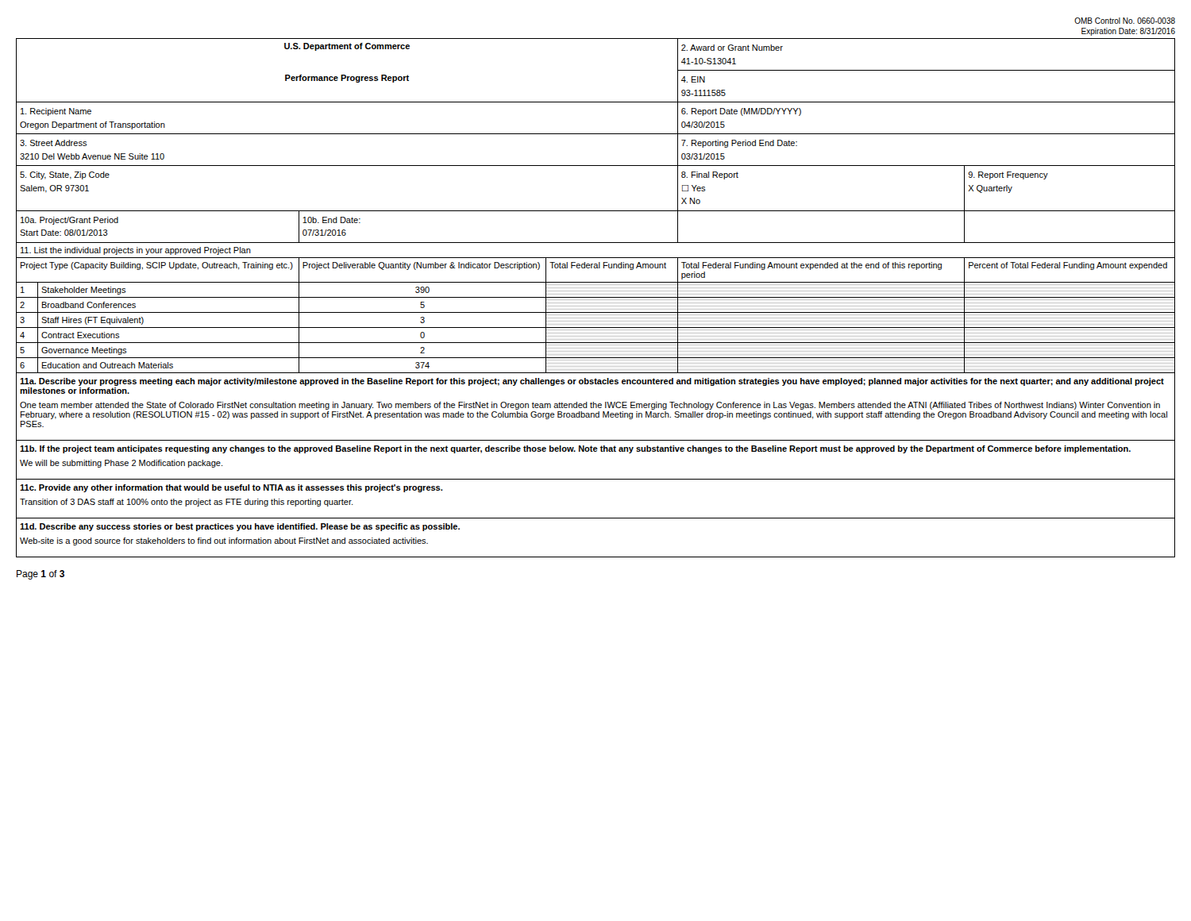OMB Control No. 0660-0038
Expiration Date: 8/31/2016
| U.S. Department of Commerce | 2. Award or Grant Number 41-10-S13041 |
| Performance Progress Report | 4. EIN 93-1111585 |
| 1. Recipient Name Oregon Department of Transportation | 6. Report Date (MM/DD/YYYY) 04/30/2015 |
| 3. Street Address 3210 Del Webb Avenue NE Suite 110 | 7. Reporting Period End Date: 03/31/2015 |
| 5. City, State, Zip Code Salem, OR 97301 | 8. Final Report ☐ Yes X No | 9. Report Frequency X Quarterly |
| 10a. Project/Grant Period Start Date: 08/01/2013 | 10b. End Date: 07/31/2016 | | |
| 11. List the individual projects in your approved Project Plan |
| Project Type (Capacity Building, SCIP Update, Outreach, Training etc.) | Project Deliverable Quantity (Number & Indicator Description) | Total Federal Funding Amount | Total Federal Funding Amount expended at the end of this reporting period | Percent of Total Federal Funding Amount expended |
| 1 | Stakeholder Meetings | 390 | | | |
| 2 | Broadband Conferences | 5 | | | |
| 3 | Staff Hires (FT Equivalent) | 3 | | | |
| 4 | Contract Executions | 0 | | | |
| 5 | Governance Meetings | 2 | | | |
| 6 | Education and Outreach Materials | 374 | | | |
| 11a. Describe your progress meeting each major activity/milestone approved in the Baseline Report for this project; any challenges or obstacles encountered and mitigation strategies you have employed; planned major activities for the next quarter; and any additional project milestones or information. One team member attended the State of Colorado FirstNet consultation meeting in January. Two members of the FirstNet in Oregon team attended the IWCE Emerging Technology Conference in Las Vegas. Members attended the ATNI (Affiliated Tribes of Northwest Indians) Winter Convention in February, where a resolution (RESOLUTION #15 - 02) was passed in support of FirstNet. A presentation was made to the Columbia Gorge Broadband Meeting in March. Smaller drop-in meetings continued, with support staff attending the Oregon Broadband Advisory Council and meeting with local PSEs. |
| 11b. If the project team anticipates requesting any changes to the approved Baseline Report in the next quarter, describe those below. Note that any substantive changes to the Baseline Report must be approved by the Department of Commerce before implementation. We will be submitting Phase 2 Modification package. |
| 11c. Provide any other information that would be useful to NTIA as it assesses this project's progress. Transition of 3 DAS staff at 100% onto the project as FTE during this reporting quarter. |
| 11d. Describe any success stories or best practices you have identified. Please be as specific as possible. Web-site is a good source for stakeholders to find out information about FirstNet and associated activities. |
Page 1 of 3